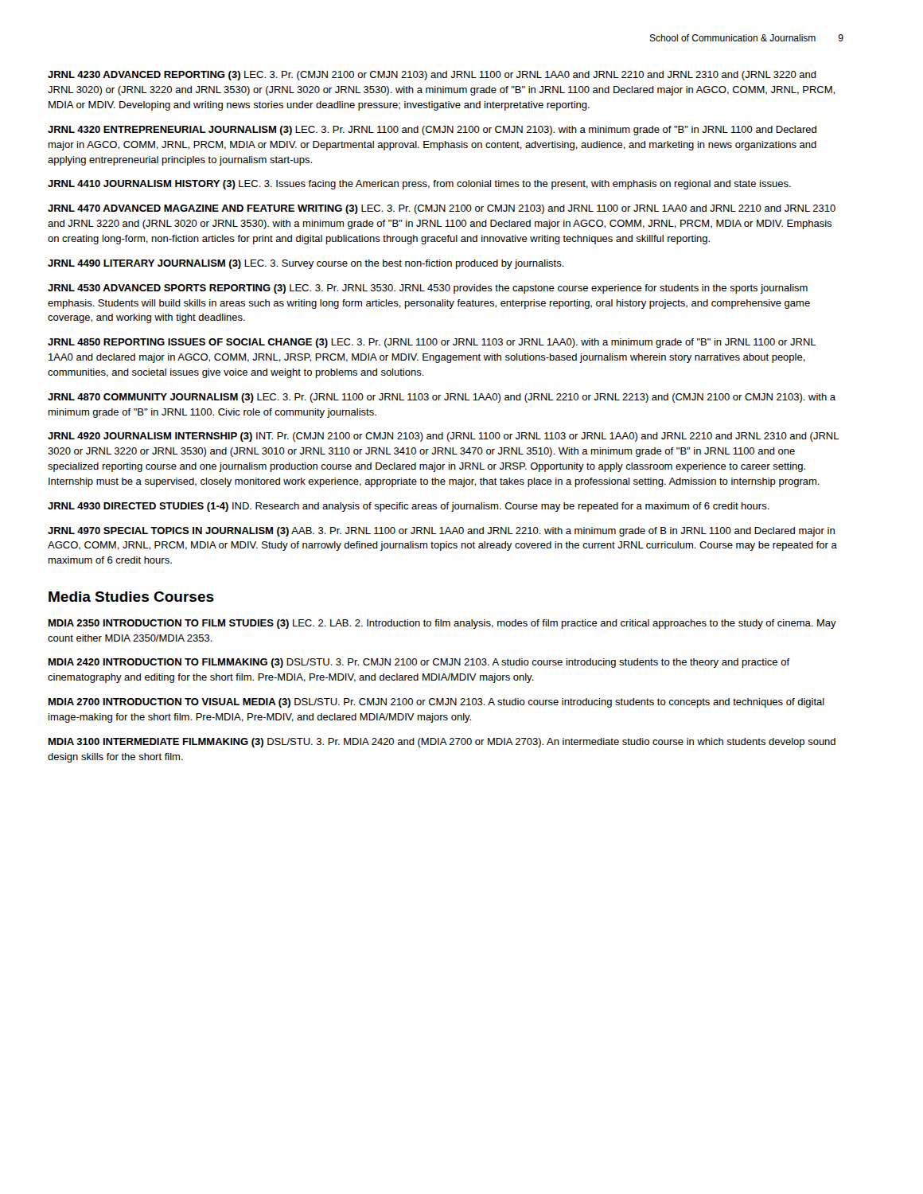School of Communication & Journalism9
JRNL 4230 ADVANCED REPORTING (3) LEC. 3. Pr. (CMJN 2100 or CMJN 2103) and JRNL 1100 or JRNL 1AA0 and JRNL 2210 and JRNL 2310 and (JRNL 3220 and JRNL 3020) or (JRNL 3220 and JRNL 3530) or (JRNL 3020 or JRNL 3530). with a minimum grade of "B" in JRNL 1100 and Declared major in AGCO, COMM, JRNL, PRCM, MDIA or MDIV. Developing and writing news stories under deadline pressure; investigative and interpretative reporting.
JRNL 4320 ENTREPRENEURIAL JOURNALISM (3) LEC. 3. Pr. JRNL 1100 and (CMJN 2100 or CMJN 2103). with a minimum grade of "B" in JRNL 1100 and Declared major in AGCO, COMM, JRNL, PRCM, MDIA or MDIV. or Departmental approval. Emphasis on content, advertising, audience, and marketing in news organizations and applying entrepreneurial principles to journalism start-ups.
JRNL 4410 JOURNALISM HISTORY (3) LEC. 3. Issues facing the American press, from colonial times to the present, with emphasis on regional and state issues.
JRNL 4470 ADVANCED MAGAZINE AND FEATURE WRITING (3) LEC. 3. Pr. (CMJN 2100 or CMJN 2103) and JRNL 1100 or JRNL 1AA0 and JRNL 2210 and JRNL 2310 and JRNL 3220 and (JRNL 3020 or JRNL 3530). with a minimum grade of "B" in JRNL 1100 and Declared major in AGCO, COMM, JRNL, PRCM, MDIA or MDIV. Emphasis on creating long-form, non-fiction articles for print and digital publications through graceful and innovative writing techniques and skillful reporting.
JRNL 4490 LITERARY JOURNALISM (3) LEC. 3. Survey course on the best non-fiction produced by journalists.
JRNL 4530 ADVANCED SPORTS REPORTING (3) LEC. 3. Pr. JRNL 3530. JRNL 4530 provides the capstone course experience for students in the sports journalism emphasis. Students will build skills in areas such as writing long form articles, personality features, enterprise reporting, oral history projects, and comprehensive game coverage, and working with tight deadlines.
JRNL 4850 REPORTING ISSUES OF SOCIAL CHANGE (3) LEC. 3. Pr. (JRNL 1100 or JRNL 1103 or JRNL 1AA0). with a minimum grade of "B" in JRNL 1100 or JRNL 1AA0 and declared major in AGCO, COMM, JRNL, JRSP, PRCM, MDIA or MDIV. Engagement with solutions-based journalism wherein story narratives about people, communities, and societal issues give voice and weight to problems and solutions.
JRNL 4870 COMMUNITY JOURNALISM (3) LEC. 3. Pr. (JRNL 1100 or JRNL 1103 or JRNL 1AA0) and (JRNL 2210 or JRNL 2213) and (CMJN 2100 or CMJN 2103). with a minimum grade of "B" in JRNL 1100. Civic role of community journalists.
JRNL 4920 JOURNALISM INTERNSHIP (3) INT. Pr. (CMJN 2100 or CMJN 2103) and (JRNL 1100 or JRNL 1103 or JRNL 1AA0) and JRNL 2210 and JRNL 2310 and (JRNL 3020 or JRNL 3220 or JRNL 3530) and (JRNL 3010 or JRNL 3110 or JRNL 3410 or JRNL 3470 or JRNL 3510). With a minimum grade of "B" in JRNL 1100 and one specialized reporting course and one journalism production course and Declared major in JRNL or JRSP. Opportunity to apply classroom experience to career setting. Internship must be a supervised, closely monitored work experience, appropriate to the major, that takes place in a professional setting. Admission to internship program.
JRNL 4930 DIRECTED STUDIES (1-4) IND. Research and analysis of specific areas of journalism. Course may be repeated for a maximum of 6 credit hours.
JRNL 4970 SPECIAL TOPICS IN JOURNALISM (3) AAB. 3. Pr. JRNL 1100 or JRNL 1AA0 and JRNL 2210. with a minimum grade of B in JRNL 1100 and Declared major in AGCO, COMM, JRNL, PRCM, MDIA or MDIV. Study of narrowly defined journalism topics not already covered in the current JRNL curriculum. Course may be repeated for a maximum of 6 credit hours.
Media Studies Courses
MDIA 2350 INTRODUCTION TO FILM STUDIES (3) LEC. 2. LAB. 2. Introduction to film analysis, modes of film practice and critical approaches to the study of cinema. May count either MDIA 2350/MDIA 2353.
MDIA 2420 INTRODUCTION TO FILMMAKING (3) DSL/STU. 3. Pr. CMJN 2100 or CMJN 2103. A studio course introducing students to the theory and practice of cinematography and editing for the short film. Pre-MDIA, Pre-MDIV, and declared MDIA/MDIV majors only.
MDIA 2700 INTRODUCTION TO VISUAL MEDIA (3) DSL/STU. Pr. CMJN 2100 or CMJN 2103. A studio course introducing students to concepts and techniques of digital image-making for the short film. Pre-MDIA, Pre-MDIV, and declared MDIA/MDIV majors only.
MDIA 3100 INTERMEDIATE FILMMAKING (3) DSL/STU. 3. Pr. MDIA 2420 and (MDIA 2700 or MDIA 2703). An intermediate studio course in which students develop sound design skills for the short film.